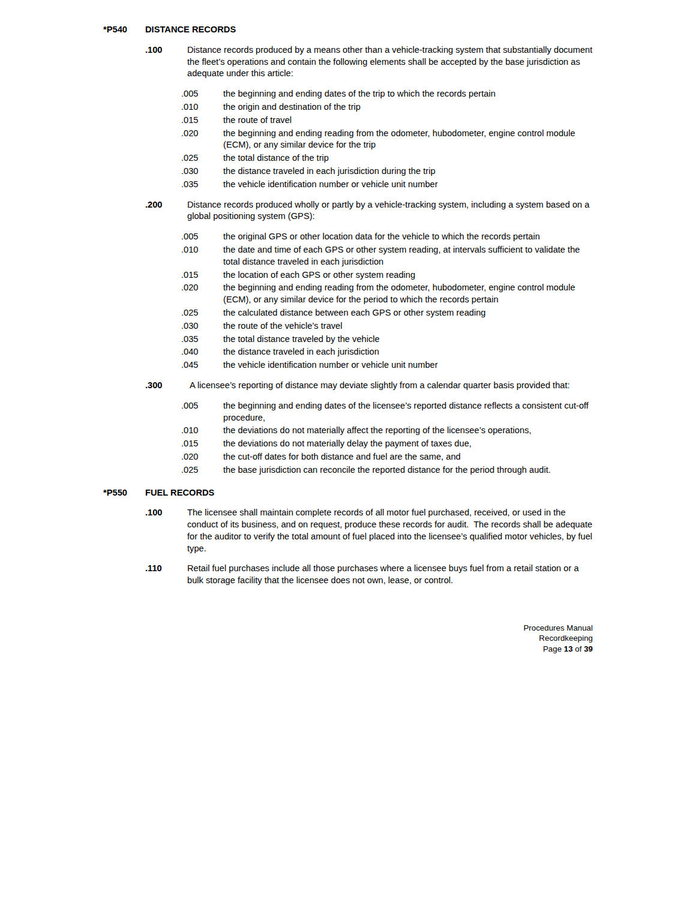*P540 DISTANCE RECORDS
.100 Distance records produced by a means other than a vehicle-tracking system that substantially document the fleet’s operations and contain the following elements shall be accepted by the base jurisdiction as adequate under this article:
.005 the beginning and ending dates of the trip to which the records pertain
.010 the origin and destination of the trip
.015 the route of travel
.020 the beginning and ending reading from the odometer, hubodometer, engine control module (ECM), or any similar device for the trip
.025 the total distance of the trip
.030 the distance traveled in each jurisdiction during the trip
.035 the vehicle identification number or vehicle unit number
.200 Distance records produced wholly or partly by a vehicle-tracking system, including a system based on a global positioning system (GPS):
.005 the original GPS or other location data for the vehicle to which the records pertain
.010 the date and time of each GPS or other system reading, at intervals sufficient to validate the total distance traveled in each jurisdiction
.015 the location of each GPS or other system reading
.020 the beginning and ending reading from the odometer, hubodometer, engine control module (ECM), or any similar device for the period to which the records pertain
.025 the calculated distance between each GPS or other system reading
.030 the route of the vehicle’s travel
.035 the total distance traveled by the vehicle
.040 the distance traveled in each jurisdiction
.045 the vehicle identification number or vehicle unit number
.300 A licensee’s reporting of distance may deviate slightly from a calendar quarter basis provided that:
.005 the beginning and ending dates of the licensee’s reported distance reflects a consistent cut-off procedure,
.010 the deviations do not materially affect the reporting of the licensee’s operations,
.015 the deviations do not materially delay the payment of taxes due,
.020 the cut-off dates for both distance and fuel are the same, and
.025 the base jurisdiction can reconcile the reported distance for the period through audit.
*P550 FUEL RECORDS
.100 The licensee shall maintain complete records of all motor fuel purchased, received, or used in the conduct of its business, and on request, produce these records for audit. The records shall be adequate for the auditor to verify the total amount of fuel placed into the licensee’s qualified motor vehicles, by fuel type.
.110 Retail fuel purchases include all those purchases where a licensee buys fuel from a retail station or a bulk storage facility that the licensee does not own, lease, or control.
Procedures Manual
Recordkeeping
Page 13 of 39